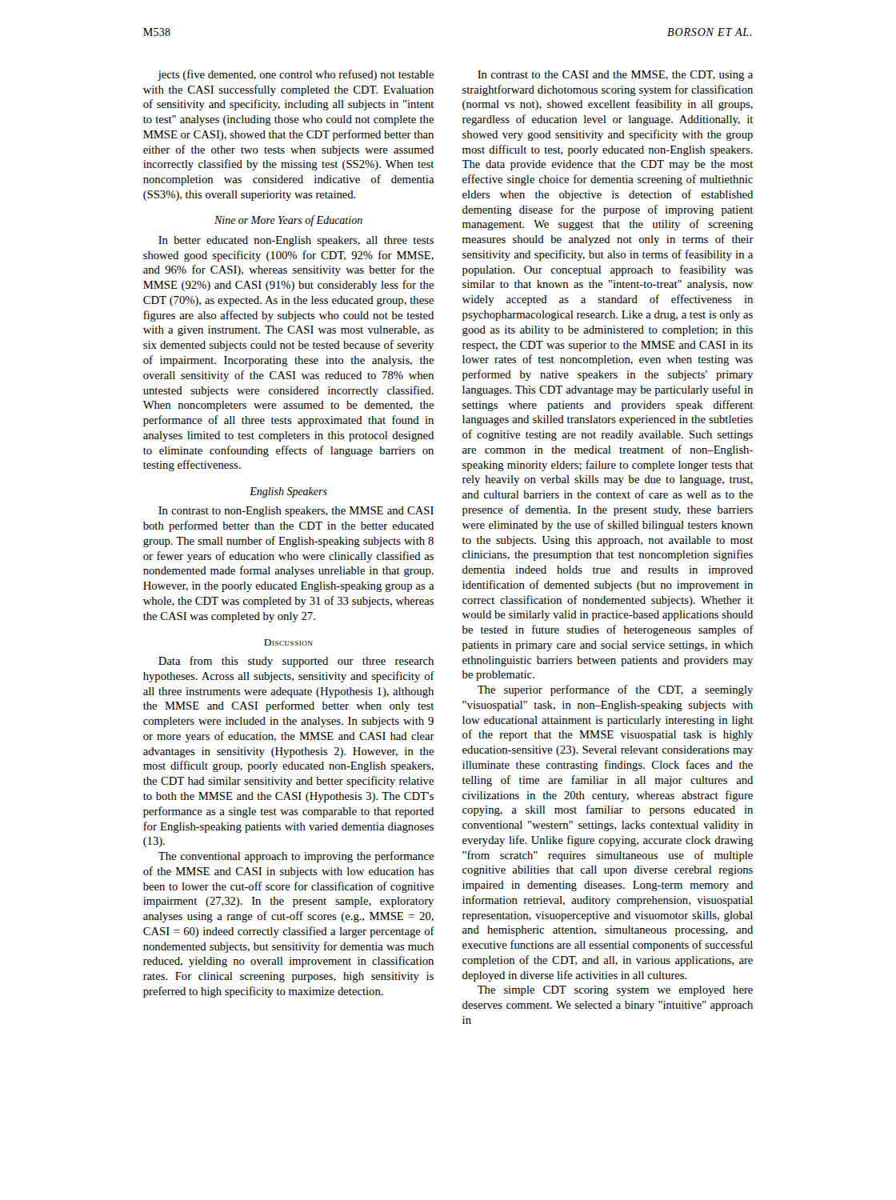M538 Borson et al.
jects (five demented, one control who refused) not testable with the CASI successfully completed the CDT. Evaluation of sensitivity and specificity, including all subjects in "intent to test" analyses (including those who could not complete the MMSE or CASI), showed that the CDT performed better than either of the other two tests when subjects were assumed incorrectly classified by the missing test (SS2%). When test noncompletion was considered indicative of dementia (SS3%), this overall superiority was retained.
Nine or More Years of Education
In better educated non-English speakers, all three tests showed good specificity (100% for CDT, 92% for MMSE, and 96% for CASI), whereas sensitivity was better for the MMSE (92%) and CASI (91%) but considerably less for the CDT (70%), as expected. As in the less educated group, these figures are also affected by subjects who could not be tested with a given instrument. The CASI was most vulnerable, as six demented subjects could not be tested because of severity of impairment. Incorporating these into the analysis, the overall sensitivity of the CASI was reduced to 78% when untested subjects were considered incorrectly classified. When noncompleters were assumed to be demented, the performance of all three tests approximated that found in analyses limited to test completers in this protocol designed to eliminate confounding effects of language barriers on testing effectiveness.
English Speakers
In contrast to non-English speakers, the MMSE and CASI both performed better than the CDT in the better educated group. The small number of English-speaking subjects with 8 or fewer years of education who were clinically classified as nondemented made formal analyses unreliable in that group. However, in the poorly educated English-speaking group as a whole, the CDT was completed by 31 of 33 subjects, whereas the CASI was completed by only 27.
Discussion
Data from this study supported our three research hypotheses. Across all subjects, sensitivity and specificity of all three instruments were adequate (Hypothesis 1), although the MMSE and CASI performed better when only test completers were included in the analyses. In subjects with 9 or more years of education, the MMSE and CASI had clear advantages in sensitivity (Hypothesis 2). However, in the most difficult group, poorly educated non-English speakers, the CDT had similar sensitivity and better specificity relative to both the MMSE and the CASI (Hypothesis 3). The CDT's performance as a single test was comparable to that reported for English-speaking patients with varied dementia diagnoses (13).
The conventional approach to improving the performance of the MMSE and CASI in subjects with low education has been to lower the cut-off score for classification of cognitive impairment (27,32). In the present sample, exploratory analyses using a range of cut-off scores (e.g., MMSE = 20, CASI = 60) indeed correctly classified a larger percentage of nondemented subjects, but sensitivity for dementia was much reduced, yielding no overall improvement in classification rates. For clinical screening purposes, high sensitivity is preferred to high specificity to maximize detection.
In contrast to the CASI and the MMSE, the CDT, using a straightforward dichotomous scoring system for classification (normal vs not), showed excellent feasibility in all groups, regardless of education level or language. Additionally, it showed very good sensitivity and specificity with the group most difficult to test, poorly educated non-English speakers. The data provide evidence that the CDT may be the most effective single choice for dementia screening of multiethnic elders when the objective is detection of established dementing disease for the purpose of improving patient management. We suggest that the utility of screening measures should be analyzed not only in terms of their sensitivity and specificity, but also in terms of feasibility in a population. Our conceptual approach to feasibility was similar to that known as the "intent-to-treat" analysis, now widely accepted as a standard of effectiveness in psychopharmacological research. Like a drug, a test is only as good as its ability to be administered to completion; in this respect, the CDT was superior to the MMSE and CASI in its lower rates of test noncompletion, even when testing was performed by native speakers in the subjects' primary languages. This CDT advantage may be particularly useful in settings where patients and providers speak different languages and skilled translators experienced in the subtleties of cognitive testing are not readily available. Such settings are common in the medical treatment of non–English-speaking minority elders; failure to complete longer tests that rely heavily on verbal skills may be due to language, trust, and cultural barriers in the context of care as well as to the presence of dementia. In the present study, these barriers were eliminated by the use of skilled bilingual testers known to the subjects. Using this approach, not available to most clinicians, the presumption that test noncompletion signifies dementia indeed holds true and results in improved identification of demented subjects (but no improvement in correct classification of nondemented subjects). Whether it would be similarly valid in practice-based applications should be tested in future studies of heterogeneous samples of patients in primary care and social service settings, in which ethnolinguistic barriers between patients and providers may be problematic.
The superior performance of the CDT, a seemingly "visuospatial" task, in non–English-speaking subjects with low educational attainment is particularly interesting in light of the report that the MMSE visuospatial task is highly education-sensitive (23). Several relevant considerations may illuminate these contrasting findings. Clock faces and the telling of time are familiar in all major cultures and civilizations in the 20th century, whereas abstract figure copying, a skill most familiar to persons educated in conventional "western" settings, lacks contextual validity in everyday life. Unlike figure copying, accurate clock drawing "from scratch" requires simultaneous use of multiple cognitive abilities that call upon diverse cerebral regions impaired in dementing diseases. Long-term memory and information retrieval, auditory comprehension, visuospatial representation, visuoperceptive and visuomotor skills, global and hemispheric attention, simultaneous processing, and executive functions are all essential components of successful completion of the CDT, and all, in various applications, are deployed in diverse life activities in all cultures.
The simple CDT scoring system we employed here deserves comment. We selected a binary "intuitive" approach in